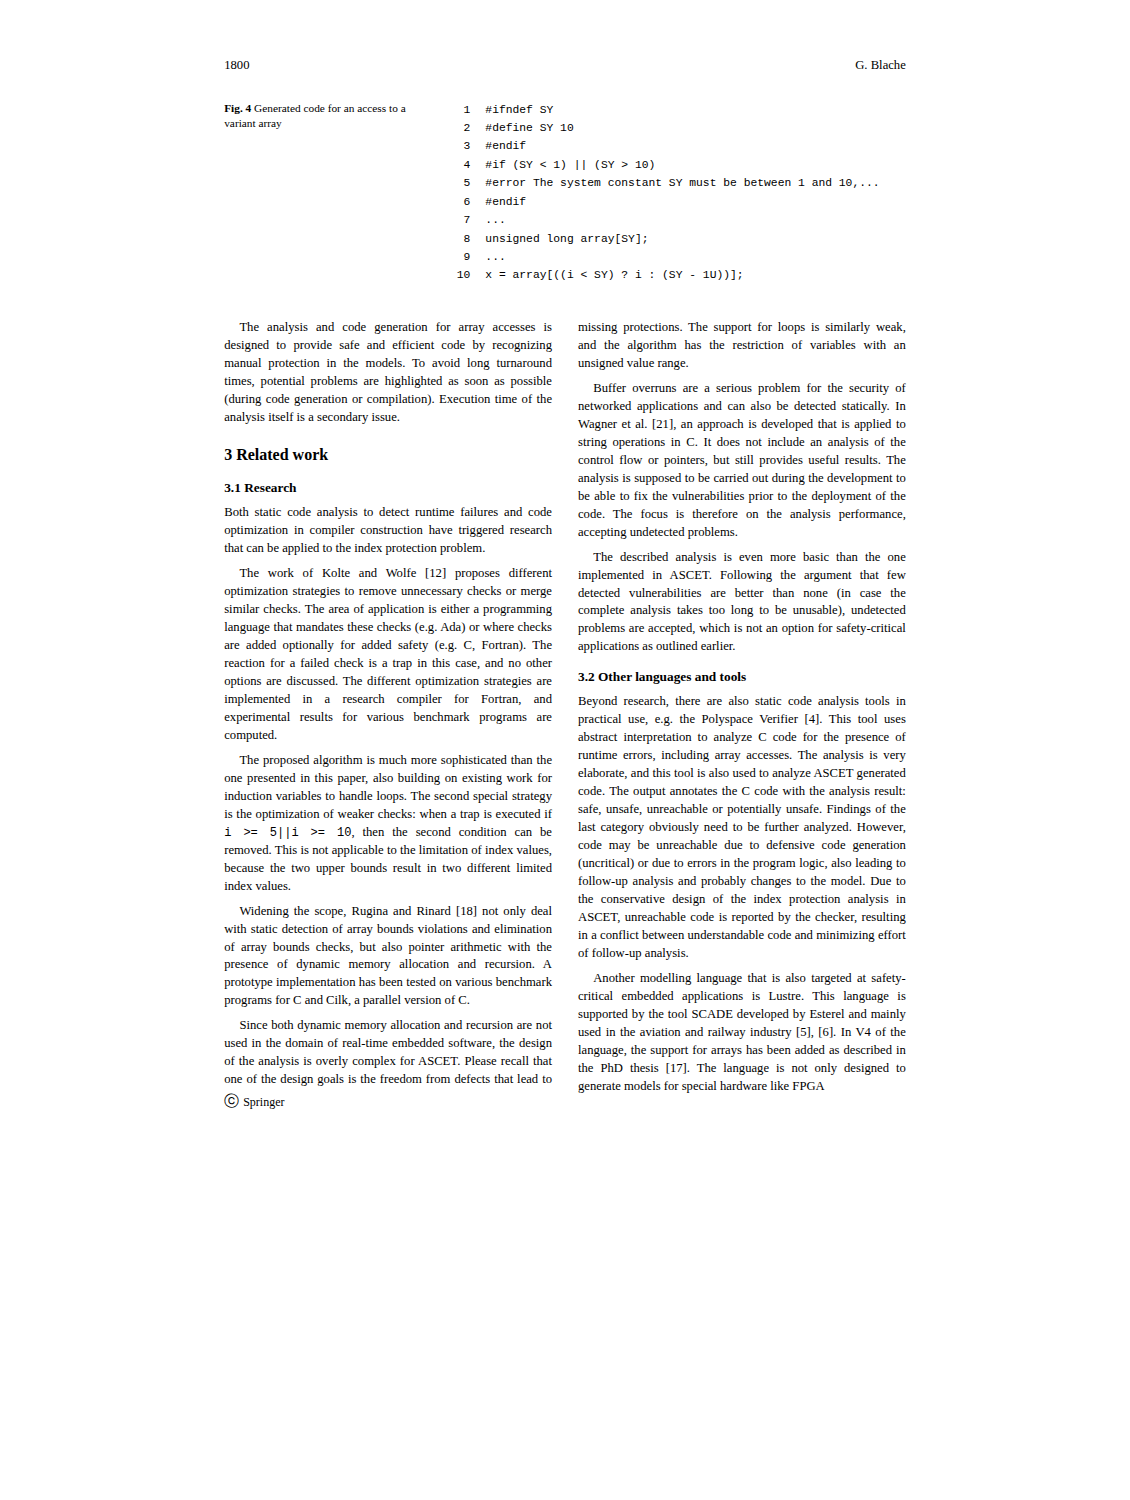1800 G. Blache
Fig. 4 Generated code for an access to a variant array
| 1 | #ifndef SY |
| 2 | #define SY 10 |
| 3 | #endif |
| 4 | #if (SY < 1) // (SY > 10) |
| 5 | #error The system constant SY must be between 1 and 10,... |
| 6 | #endif |
| 7 | ... |
| 8 | unsigned long array[SY]; |
| 9 | ... |
| 10 | x = array[((i < SY) ? i : (SY - 1U))]; |
The analysis and code generation for array accesses is designed to provide safe and efficient code by recognizing manual protection in the models. To avoid long turnaround times, potential problems are highlighted as soon as possible (during code generation or compilation). Execution time of the analysis itself is a secondary issue.
3 Related work
3.1 Research
Both static code analysis to detect runtime failures and code optimization in compiler construction have triggered research that can be applied to the index protection problem.
The work of Kolte and Wolfe [12] proposes different optimization strategies to remove unnecessary checks or merge similar checks. The area of application is either a programming language that mandates these checks (e.g. Ada) or where checks are added optionally for added safety (e.g. C, Fortran). The reaction for a failed check is a trap in this case, and no other options are discussed. The different optimization strategies are implemented in a research compiler for Fortran, and experimental results for various benchmark programs are computed.
The proposed algorithm is much more sophisticated than the one presented in this paper, also building on existing work for induction variables to handle loops. The second special strategy is the optimization of weaker checks: when a trap is executed if i >= 5||i >= 10, then the second condition can be removed. This is not applicable to the limitation of index values, because the two upper bounds result in two different limited index values.
Widening the scope, Rugina and Rinard [18] not only deal with static detection of array bounds violations and elimination of array bounds checks, but also pointer arithmetic with the presence of dynamic memory allocation and recursion. A prototype implementation has been tested on various benchmark programs for C and Cilk, a parallel version of C.
Since both dynamic memory allocation and recursion are not used in the domain of real-time embedded software, the design of the analysis is overly complex for ASCET. Please recall that one of the design goals is the freedom from defects that lead to missing protections. The support for loops is similarly weak, and the algorithm has the restriction of variables with an unsigned value range.
Buffer overruns are a serious problem for the security of networked applications and can also be detected statically. In Wagner et al. [21], an approach is developed that is applied to string operations in C. It does not include an analysis of the control flow or pointers, but still provides useful results. The analysis is supposed to be carried out during the development to be able to fix the vulnerabilities prior to the deployment of the code. The focus is therefore on the analysis performance, accepting undetected problems.
The described analysis is even more basic than the one implemented in ASCET. Following the argument that few detected vulnerabilities are better than none (in case the complete analysis takes too long to be unusable), undetected problems are accepted, which is not an option for safety-critical applications as outlined earlier.
3.2 Other languages and tools
Beyond research, there are also static code analysis tools in practical use, e.g. the Polyspace Verifier [4]. This tool uses abstract interpretation to analyze C code for the presence of runtime errors, including array accesses. The analysis is very elaborate, and this tool is also used to analyze ASCET generated code. The output annotates the C code with the analysis result: safe, unsafe, unreachable or potentially unsafe. Findings of the last category obviously need to be further analyzed. However, code may be unreachable due to defensive code generation (uncritical) or due to errors in the program logic, also leading to follow-up analysis and probably changes to the model. Due to the conservative design of the index protection analysis in ASCET, unreachable code is reported by the checker, resulting in a conflict between understandable code and minimizing effort of follow-up analysis.
Another modelling language that is also targeted at safety-critical embedded applications is Lustre. This language is supported by the tool SCADE developed by Esterel and mainly used in the aviation and railway industry [5], [6]. In V4 of the language, the support for arrays has been added as described in the PhD thesis [17]. The language is not only designed to generate models for special hardware like FPGA
ⓒSpringer